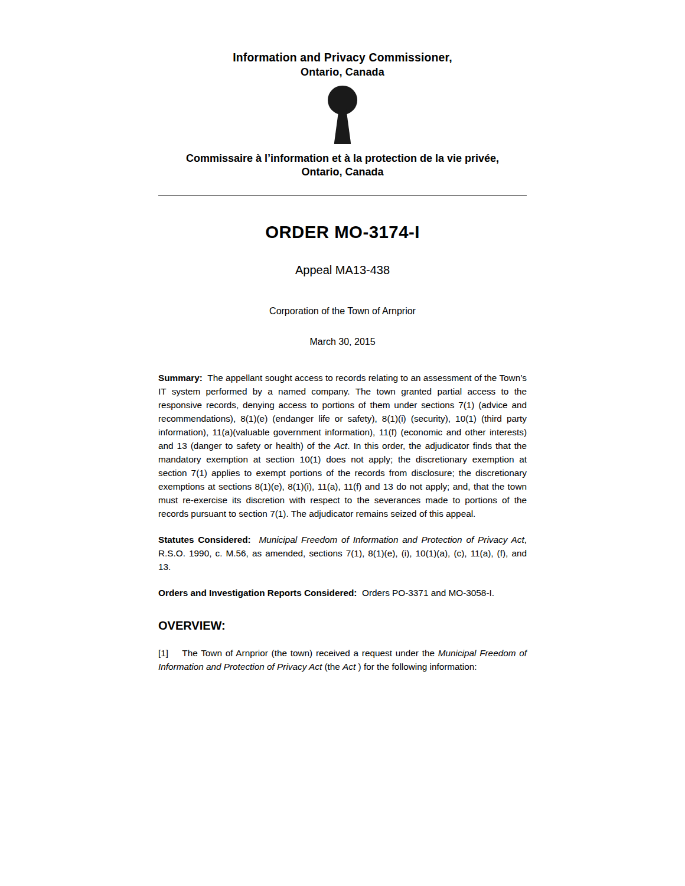Information and Privacy Commissioner,
Ontario, Canada
Commissaire à l’information et à la protection de la vie privée,
Ontario, Canada
ORDER MO-3174-I
Appeal MA13-438
Corporation of the Town of Arnprior
March 30, 2015
Summary: The appellant sought access to records relating to an assessment of the Town’s IT system performed by a named company. The town granted partial access to the responsive records, denying access to portions of them under sections 7(1) (advice and recommendations), 8(1)(e) (endanger life or safety), 8(1)(i) (security), 10(1) (third party information), 11(a)(valuable government information), 11(f) (economic and other interests) and 13 (danger to safety or health) of the Act. In this order, the adjudicator finds that the mandatory exemption at section 10(1) does not apply; the discretionary exemption at section 7(1) applies to exempt portions of the records from disclosure; the discretionary exemptions at sections 8(1)(e), 8(1)(i), 11(a), 11(f) and 13 do not apply; and, that the town must re-exercise its discretion with respect to the severances made to portions of the records pursuant to section 7(1). The adjudicator remains seized of this appeal.
Statutes Considered: Municipal Freedom of Information and Protection of Privacy Act, R.S.O. 1990, c. M.56, as amended, sections 7(1), 8(1)(e), (i), 10(1)(a), (c), 11(a), (f), and 13.
Orders and Investigation Reports Considered: Orders PO-3371 and MO-3058-I.
OVERVIEW:
[1] The Town of Arnprior (the town) received a request under the Municipal Freedom of Information and Protection of Privacy Act (the Act ) for the following information: